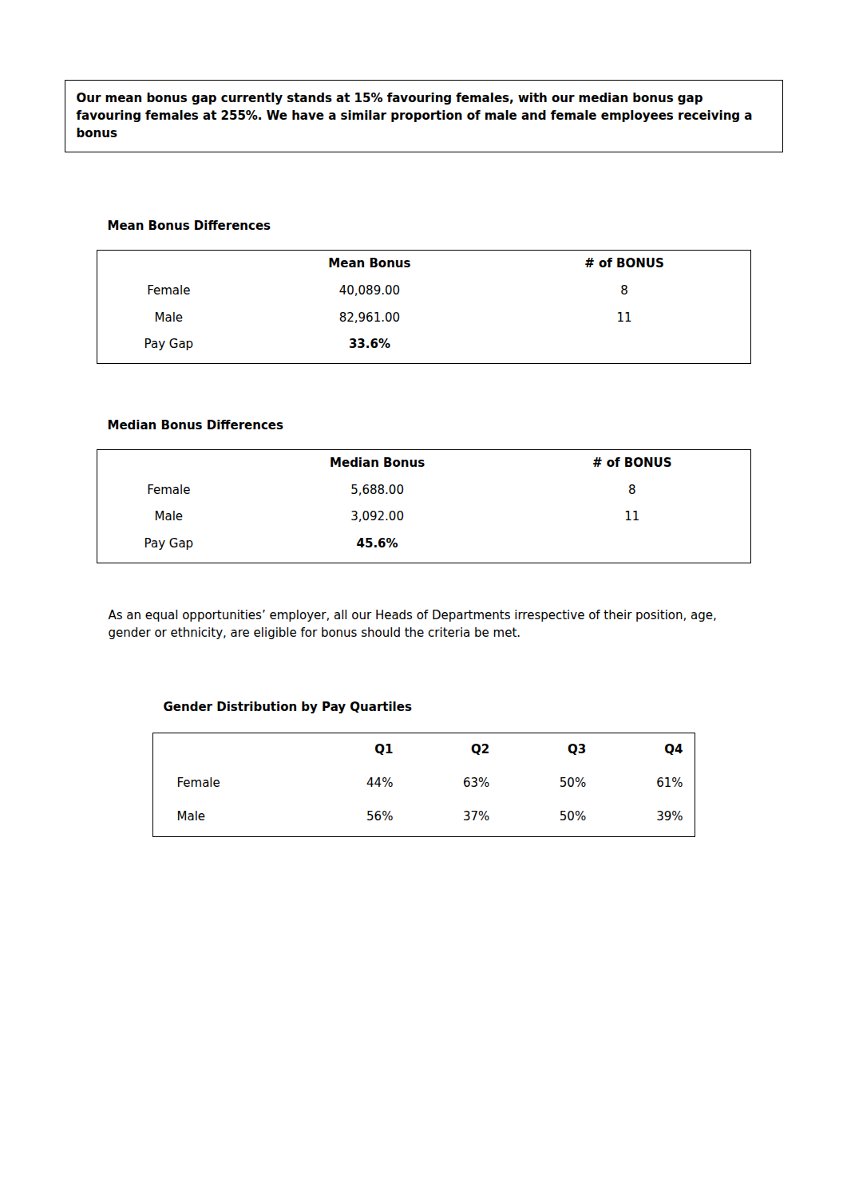Our mean bonus gap currently stands at 15% favouring females, with our median bonus gap favouring females at 255%. We have a similar proportion of male and female employees receiving a bonus
Mean Bonus Differences
| | Mean Bonus | # of BONUS |
| --- | --- | --- |
| Female | 40,089.00 | 8 |
| Male | 82,961.00 | 11 |
| Pay Gap | 33.6% | |
Median Bonus Differences
| | Median Bonus | # of BONUS |
| --- | --- | --- |
| Female | 5,688.00 | 8 |
| Male | 3,092.00 | 11 |
| Pay Gap | 45.6% | |
As an equal opportunities’ employer, all our Heads of Departments irrespective of their position, age, gender or ethnicity, are eligible for bonus should the criteria be met.
Gender Distribution by Pay Quartiles
| | Q1 | Q2 | Q3 | Q4 |
| --- | --- | --- | --- | --- |
| Female | 44% | 63% | 50% | 61% |
| Male | 56% | 37% | 50% | 39% |